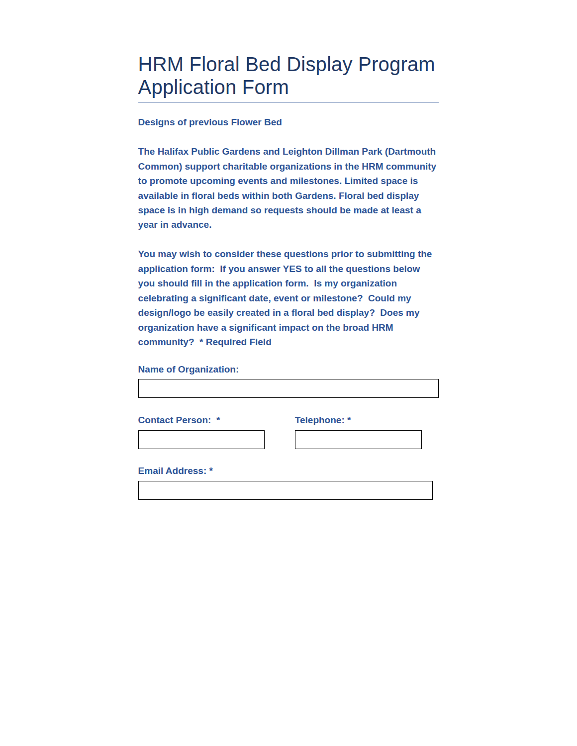HRM Floral Bed Display Program Application Form
Designs of previous Flower Bed
The Halifax Public Gardens and Leighton Dillman Park (Dartmouth Common) support charitable organizations in the HRM community to promote upcoming events and milestones. Limited space is available in floral beds within both Gardens. Floral bed display space is in high demand so requests should be made at least a year in advance.
You may wish to consider these questions prior to submitting the application form: If you answer YES to all the questions below you should fill in the application form. Is my organization celebrating a significant date, event or milestone? Could my design/logo be easily created in a floral bed display? Does my organization have a significant impact on the broad HRM community? * Required Field
Name of Organization:
Contact Person: *
Telephone: *
Email Address: *